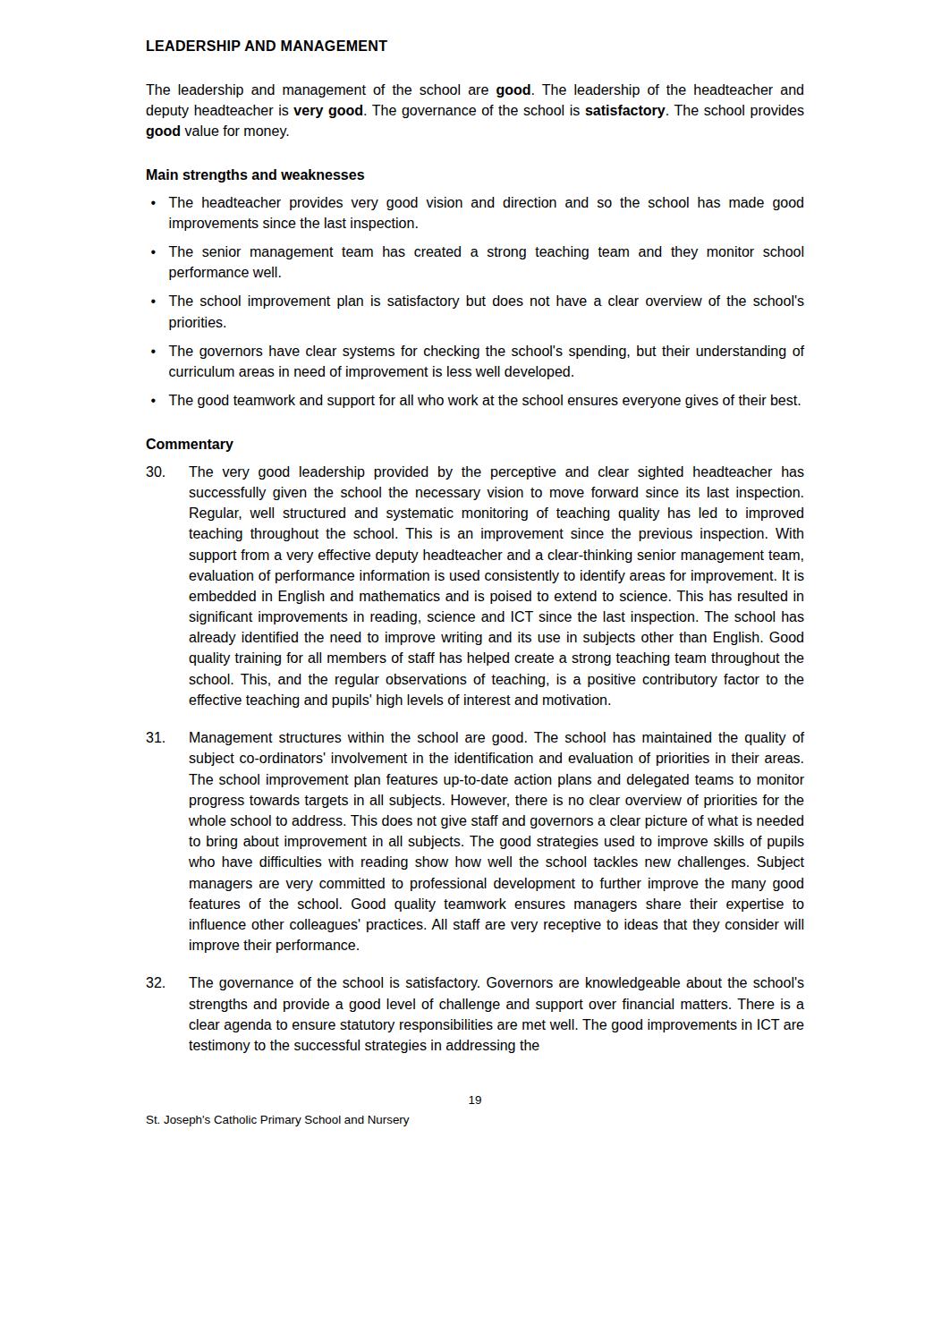LEADERSHIP AND MANAGEMENT
The leadership and management of the school are good. The leadership of the headteacher and deputy headteacher is very good. The governance of the school is satisfactory. The school provides good value for money.
Main strengths and weaknesses
The headteacher provides very good vision and direction and so the school has made good improvements since the last inspection.
The senior management team has created a strong teaching team and they monitor school performance well.
The school improvement plan is satisfactory but does not have a clear overview of the school's priorities.
The governors have clear systems for checking the school's spending, but their understanding of curriculum areas in need of improvement is less well developed.
The good teamwork and support for all who work at the school ensures everyone gives of their best.
Commentary
The very good leadership provided by the perceptive and clear sighted headteacher has successfully given the school the necessary vision to move forward since its last inspection. Regular, well structured and systematic monitoring of teaching quality has led to improved teaching throughout the school. This is an improvement since the previous inspection. With support from a very effective deputy headteacher and a clear-thinking senior management team, evaluation of performance information is used consistently to identify areas for improvement. It is embedded in English and mathematics and is poised to extend to science. This has resulted in significant improvements in reading, science and ICT since the last inspection. The school has already identified the need to improve writing and its use in subjects other than English. Good quality training for all members of staff has helped create a strong teaching team throughout the school. This, and the regular observations of teaching, is a positive contributory factor to the effective teaching and pupils' high levels of interest and motivation.
Management structures within the school are good. The school has maintained the quality of subject co-ordinators' involvement in the identification and evaluation of priorities in their areas. The school improvement plan features up-to-date action plans and delegated teams to monitor progress towards targets in all subjects. However, there is no clear overview of priorities for the whole school to address. This does not give staff and governors a clear picture of what is needed to bring about improvement in all subjects. The good strategies used to improve skills of pupils who have difficulties with reading show how well the school tackles new challenges. Subject managers are very committed to professional development to further improve the many good features of the school. Good quality teamwork ensures managers share their expertise to influence other colleagues' practices. All staff are very receptive to ideas that they consider will improve their performance.
The governance of the school is satisfactory. Governors are knowledgeable about the school's strengths and provide a good level of challenge and support over financial matters. There is a clear agenda to ensure statutory responsibilities are met well. The good improvements in ICT are testimony to the successful strategies in addressing the
19
St. Joseph's Catholic Primary School and Nursery